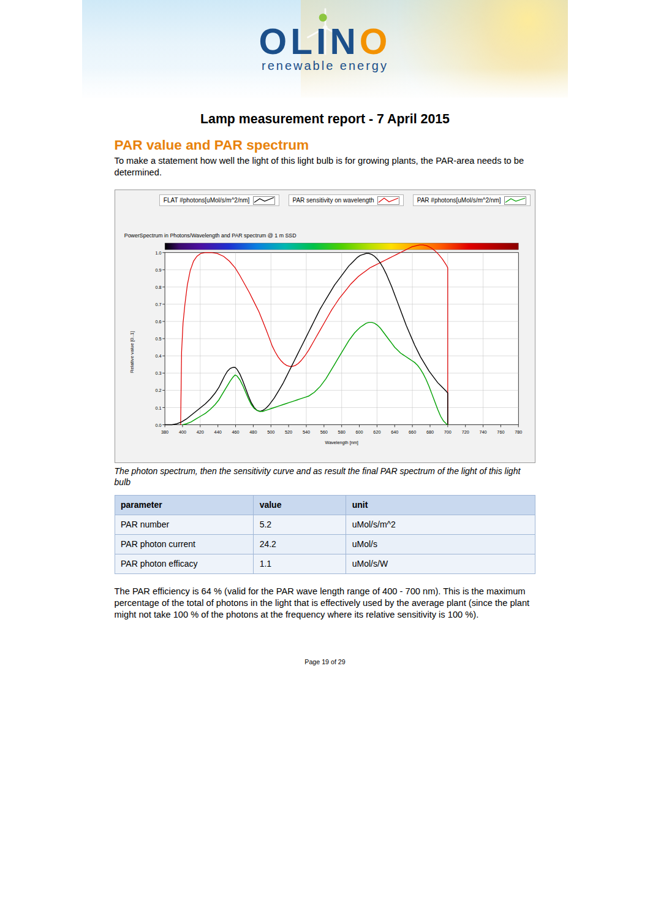OLINO
renewable energy
Lamp measurement report - 7 April 2015
PAR value and PAR spectrum
To make a statement how well the light of this light bulb is for growing plants, the PAR-area needs to be determined.
FLAT #photons[uMol/s/m^2/nm]
PAR sensitivity on wavelength
PAR #photons[uMol/s/m^2/nm]
PowerSpectrum in Photons/Wavelength and PAR spectrum @ 1 m SSD 1.0 0.9 0.8 0.7 0.6 0.5 0.4 0.3 0.2 0.1 0.0 380 400 420 440 460 480 500 520 540 560 580 600 620 640 660 680 700 720 740 760 780 Relative value [0..1] Wavelength [nm]
The photon spectrum, then the sensitivity curve and as result the final PAR spectrum of the light of this light bulb
| parameter | value | unit |
| --- | --- | --- |
| PAR number | 5.2 | uMol/s/m^2 |
| PAR photon current | 24.2 | uMol/s |
| PAR photon efficacy | 1.1 | uMol/s/W |
The PAR efficiency is 64 % (valid for the PAR wave length range of 400 - 700 nm). This is the maximum percentage of the total of photons in the light that is effectively used by the average plant (since the plant might not take 100 % of the photons at the frequency where its relative sensitivity is 100 %).
Page 19 of 29